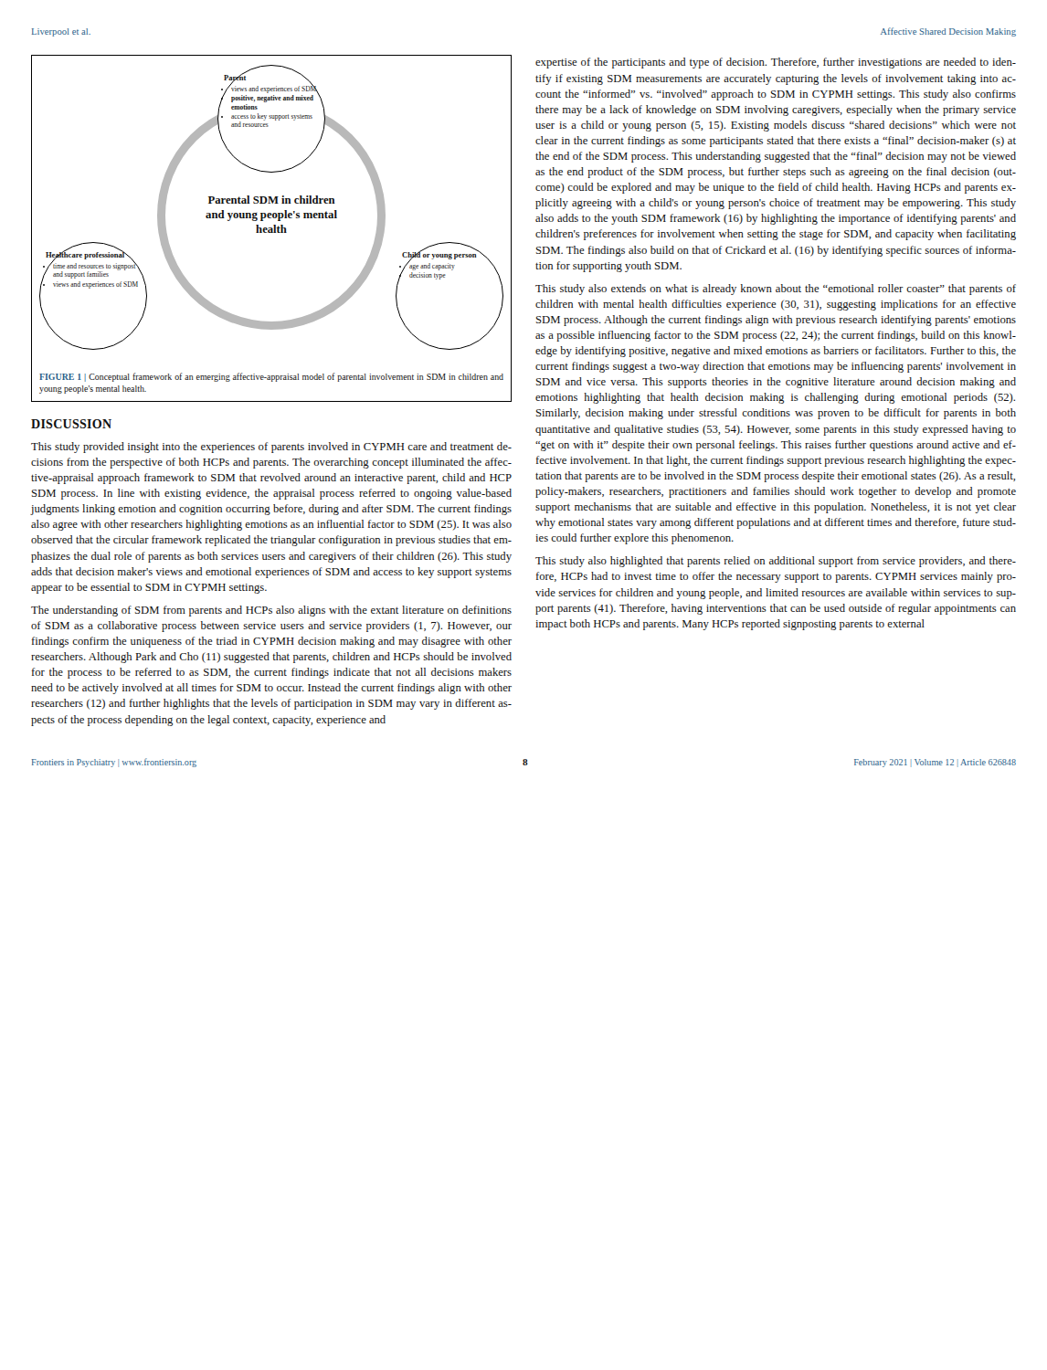Liverpool et al.
Affective Shared Decision Making
Parental SDM in children and young people's mental health
Parent
views and experiences of SDM
positive, negative and mixed emotions
access to key support systems and resources
Healthcare professional
time and resources to signpost and support families
views and experiences of SDM
Child or young person
age and capacity
decision type
FIGURE 1 | Conceptual framework of an emerging affective-appraisal model of parental involvement in SDM in children and young people's mental health.
Discussion
This study provided insight into the experiences of parents involved in CYPMH care and treatment decisions from the perspective of both HCPs and parents. The overarching concept illuminated the affective-appraisal approach framework to SDM that revolved around an interactive parent, child and HCP SDM process. In line with existing evidence, the appraisal process referred to ongoing value-based judgments linking emotion and cognition occurring before, during and after SDM. The current findings also agree with other researchers highlighting emotions as an influential factor to SDM (25). It was also observed that the circular framework replicated the triangular configuration in previous studies that emphasizes the dual role of parents as both services users and caregivers of their children (26). This study adds that decision maker's views and emotional experiences of SDM and access to key support systems appear to be essential to SDM in CYPMH settings.
The understanding of SDM from parents and HCPs also aligns with the extant literature on definitions of SDM as a collaborative process between service users and service providers (1, 7). However, our findings confirm the uniqueness of the triad in CYPMH decision making and may disagree with other researchers. Although Park and Cho (11) suggested that parents, children and HCPs should be involved for the process to be referred to as SDM, the current findings indicate that not all decisions makers need to be actively involved at all times for SDM to occur. Instead the current findings align with other researchers (12) and further highlights that the levels of participation in SDM may vary in different aspects of the process depending on the legal context, capacity, experience and
expertise of the participants and type of decision. Therefore, further investigations are needed to identify if existing SDM measurements are accurately capturing the levels of involvement taking into account the “informed” vs. “involved” approach to SDM in CYPMH settings. This study also confirms there may be a lack of knowledge on SDM involving caregivers, especially when the primary service user is a child or young person (5, 15). Existing models discuss “shared decisions” which were not clear in the current findings as some participants stated that there exists a “final” decision-maker (s) at the end of the SDM process. This understanding suggested that the “final” decision may not be viewed as the end product of the SDM process, but further steps such as agreeing on the final decision (outcome) could be explored and may be unique to the field of child health. Having HCPs and parents explicitly agreeing with a child's or young person's choice of treatment may be empowering. This study also adds to the youth SDM framework (16) by highlighting the importance of identifying parents' and children's preferences for involvement when setting the stage for SDM, and capacity when facilitating SDM. The findings also build on that of Crickard et al. (16) by identifying specific sources of information for supporting youth SDM.
This study also extends on what is already known about the “emotional roller coaster” that parents of children with mental health difficulties experience (30, 31), suggesting implications for an effective SDM process. Although the current findings align with previous research identifying parents' emotions as a possible influencing factor to the SDM process (22, 24); the current findings, build on this knowledge by identifying positive, negative and mixed emotions as barriers or facilitators. Further to this, the current findings suggest a two-way direction that emotions may be influencing parents' involvement in SDM and vice versa. This supports theories in the cognitive literature around decision making and emotions highlighting that health decision making is challenging during emotional periods (52). Similarly, decision making under stressful conditions was proven to be difficult for parents in both quantitative and qualitative studies (53, 54). However, some parents in this study expressed having to “get on with it” despite their own personal feelings. This raises further questions around active and effective involvement. In that light, the current findings support previous research highlighting the expectation that parents are to be involved in the SDM process despite their emotional states (26). As a result, policy-makers, researchers, practitioners and families should work together to develop and promote support mechanisms that are suitable and effective in this population. Nonetheless, it is not yet clear why emotional states vary among different populations and at different times and therefore, future studies could further explore this phenomenon.
This study also highlighted that parents relied on additional support from service providers, and therefore, HCPs had to invest time to offer the necessary support to parents. CYPMH services mainly provide services for children and young people, and limited resources are available within services to support parents (41). Therefore, having interventions that can be used outside of regular appointments can impact both HCPs and parents. Many HCPs reported signposting parents to external
Frontiers in Psychiatry | www.frontiersin.org
8
February 2021 | Volume 12 | Article 626848